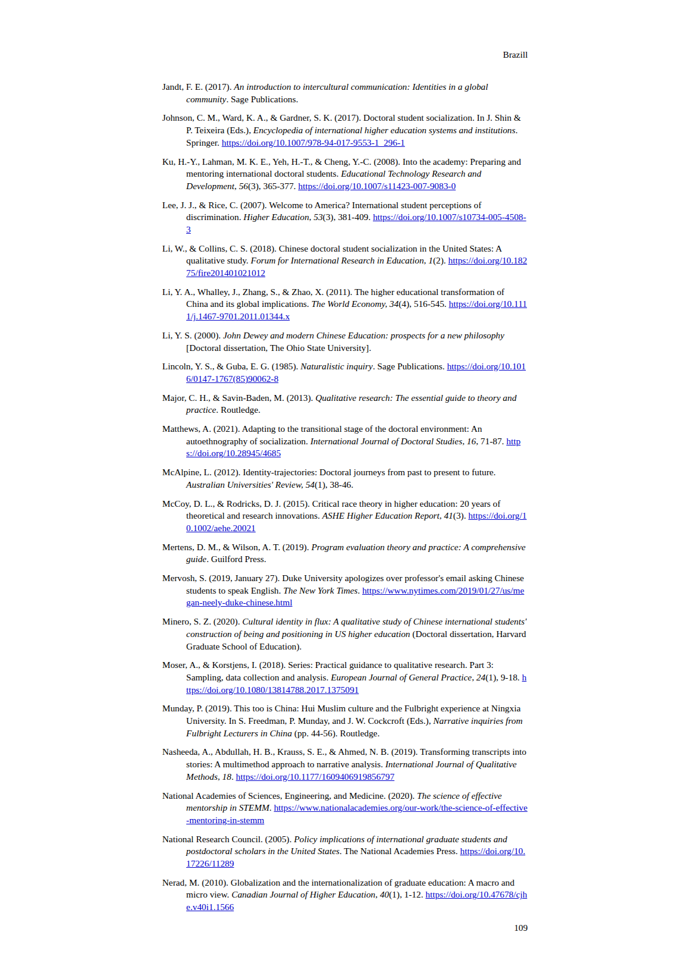Brazill
Jandt, F. E. (2017). An introduction to intercultural communication: Identities in a global community. Sage Publications.
Johnson, C. M., Ward, K. A., & Gardner, S. K. (2017). Doctoral student socialization. In J. Shin & P. Teixeira (Eds.), Encyclopedia of international higher education systems and institutions. Springer. https://doi.org/10.1007/978-94-017-9553-1_296-1
Ku, H.-Y., Lahman, M. K. E., Yeh, H.-T., & Cheng, Y.-C. (2008). Into the academy: Preparing and mentoring international doctoral students. Educational Technology Research and Development, 56(3), 365-377. https://doi.org/10.1007/s11423-007-9083-0
Lee, J. J., & Rice, C. (2007). Welcome to America? International student perceptions of discrimination. Higher Education, 53(3), 381-409. https://doi.org/10.1007/s10734-005-4508-3
Li, W., & Collins, C. S. (2018). Chinese doctoral student socialization in the United States: A qualitative study. Forum for International Research in Education, 1(2). https://doi.org/10.18275/fire201401021012
Li, Y. A., Whalley, J., Zhang, S., & Zhao, X. (2011). The higher educational transformation of China and its global implications. The World Economy, 34(4), 516-545. https://doi.org/10.1111/j.1467-9701.2011.01344.x
Li, Y. S. (2000). John Dewey and modern Chinese Education: prospects for a new philosophy [Doctoral dissertation, The Ohio State University].
Lincoln, Y. S., & Guba, E. G. (1985). Naturalistic inquiry. Sage Publications. https://doi.org/10.1016/0147-1767(85)90062-8
Major, C. H., & Savin-Baden, M. (2013). Qualitative research: The essential guide to theory and practice. Routledge.
Matthews, A. (2021). Adapting to the transitional stage of the doctoral environment: An autoethnography of socialization. International Journal of Doctoral Studies, 16, 71-87. https://doi.org/10.28945/4685
McAlpine, L. (2012). Identity-trajectories: Doctoral journeys from past to present to future. Australian Universities' Review, 54(1), 38-46.
McCoy, D. L., & Rodricks, D. J. (2015). Critical race theory in higher education: 20 years of theoretical and research innovations. ASHE Higher Education Report, 41(3). https://doi.org/10.1002/aehe.20021
Mertens, D. M., & Wilson, A. T. (2019). Program evaluation theory and practice: A comprehensive guide. Guilford Press.
Mervosh, S. (2019, January 27). Duke University apologizes over professor's email asking Chinese students to speak English. The New York Times. https://www.nytimes.com/2019/01/27/us/megan-neely-duke-chinese.html
Minero, S. Z. (2020). Cultural identity in flux: A qualitative study of Chinese international students' construction of being and positioning in US higher education (Doctoral dissertation, Harvard Graduate School of Education).
Moser, A., & Korstjens, I. (2018). Series: Practical guidance to qualitative research. Part 3: Sampling, data collection and analysis. European Journal of General Practice, 24(1), 9-18. https://doi.org/10.1080/13814788.2017.1375091
Munday, P. (2019). This too is China: Hui Muslim culture and the Fulbright experience at Ningxia University. In S. Freedman, P. Munday, and J. W. Cockcroft (Eds.), Narrative inquiries from Fulbright Lecturers in China (pp. 44-56). Routledge.
Nasheeda, A., Abdullah, H. B., Krauss, S. E., & Ahmed, N. B. (2019). Transforming transcripts into stories: A multimethod approach to narrative analysis. International Journal of Qualitative Methods, 18. https://doi.org/10.1177/1609406919856797
National Academies of Sciences, Engineering, and Medicine. (2020). The science of effective mentorship in STEMM. https://www.nationalacademies.org/our-work/the-science-of-effective-mentoring-in-stemm
National Research Council. (2005). Policy implications of international graduate students and postdoctoral scholars in the United States. The National Academies Press. https://doi.org/10.17226/11289
Nerad, M. (2010). Globalization and the internationalization of graduate education: A macro and micro view. Canadian Journal of Higher Education, 40(1), 1-12. https://doi.org/10.47678/cjhe.v40i1.1566
109